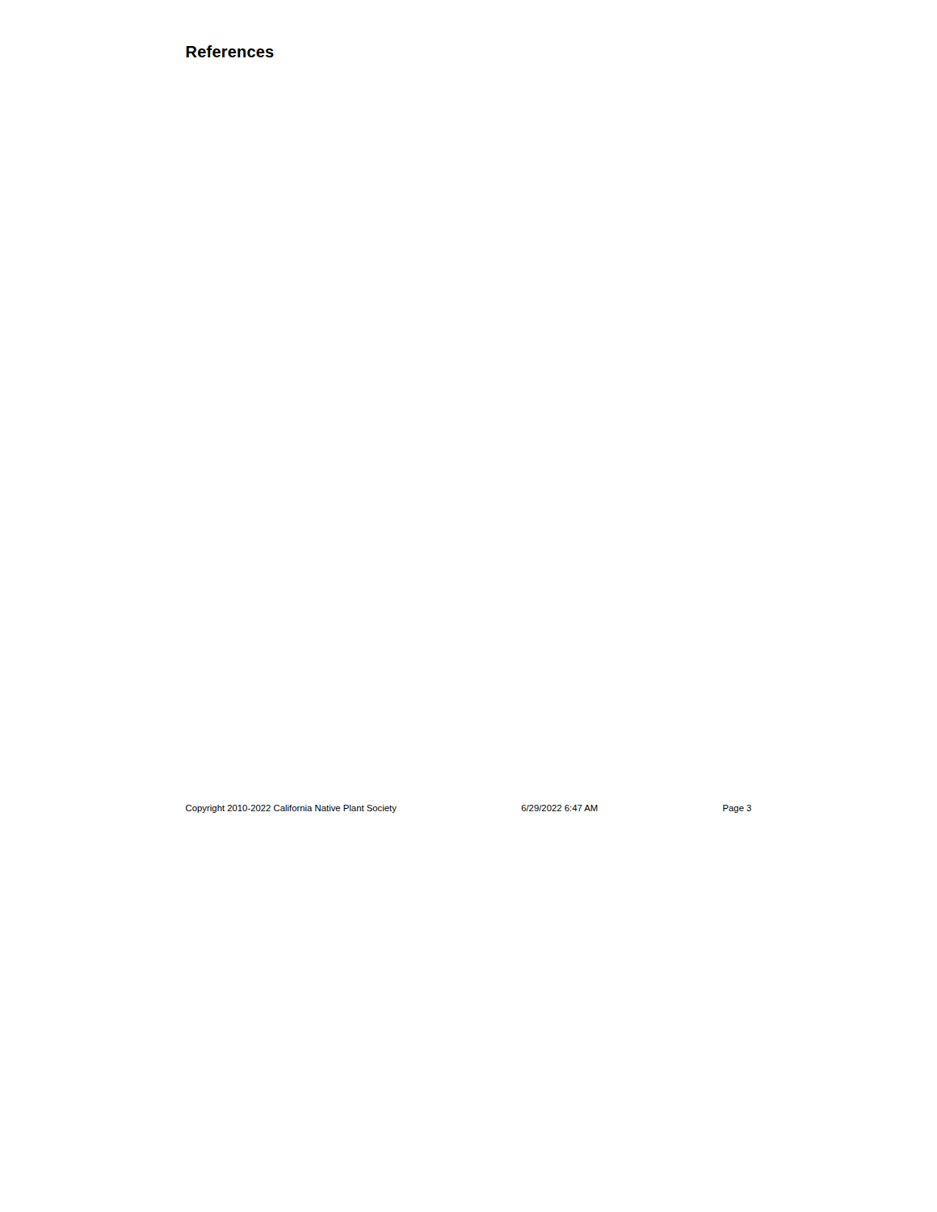References
Copyright 2010-2022 California Native Plant Society 6/29/2022 6:47 AM Page 3